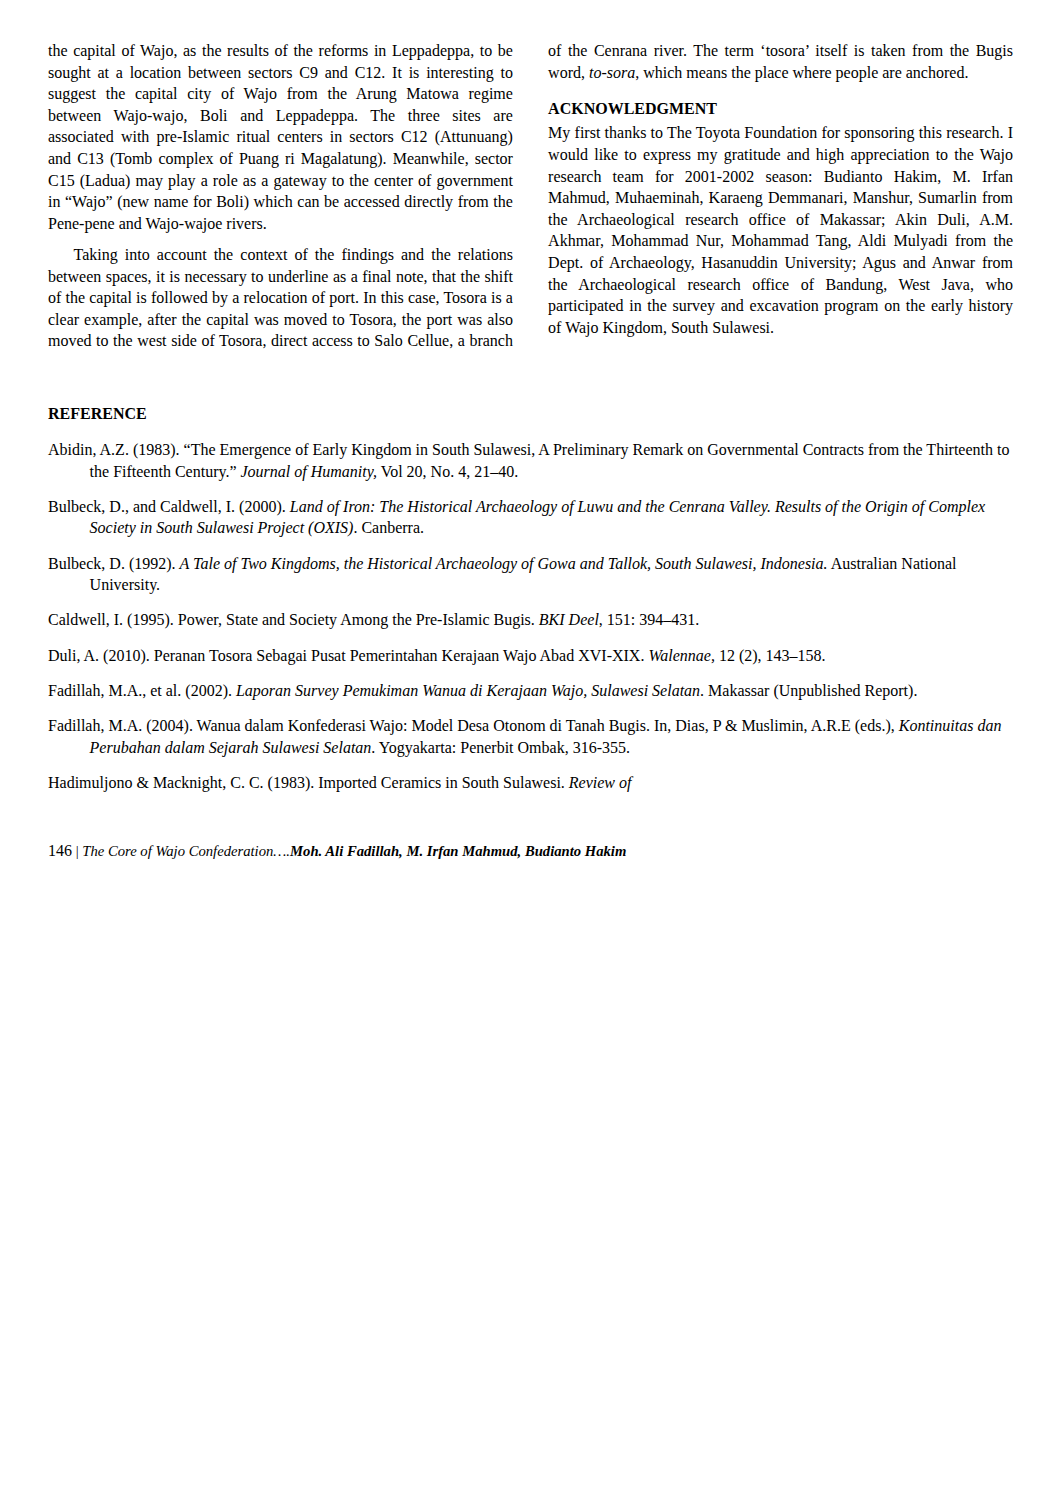the capital of Wajo, as the results of the reforms in Leppadeppa, to be sought at a location between sectors C9 and C12. It is interesting to suggest the capital city of Wajo from the Arung Matowa regime between Wajo-wajo, Boli and Leppadeppa. The three sites are associated with pre-Islamic ritual centers in sectors C12 (Attunuang) and C13 (Tomb complex of Puang ri Magalatung). Meanwhile, sector C15 (Ladua) may play a role as a gateway to the center of government in “Wajo” (new name for Boli) which can be accessed directly from the Pene-pene and Wajo-wajoe rivers.
Taking into account the context of the findings and the relations between spaces, it is necessary to underline as a final note, that the shift of the capital is followed by a relocation of port. In this case, Tosora is a clear example, after the capital was moved to Tosora, the port was also moved to the west side of Tosora, direct access to Salo Cellue, a branch of the Cenrana river. The term ‘tosora’ itself is taken from the Bugis word, to-sora, which means the place where people are anchored.
Acknowledgment
My first thanks to The Toyota Foundation for sponsoring this research. I would like to express my gratitude and high appreciation to the Wajo research team for 2001-2002 season: Budianto Hakim, M. Irfan Mahmud, Muhaeminah, Karaeng Demmanari, Manshur, Sumarlin from the Archaeological research office of Makassar; Akin Duli, A.M. Akhmar, Mohammad Nur, Mohammad Tang, Aldi Mulyadi from the Dept. of Archaeology, Hasanuddin University; Agus and Anwar from the Archaeological research office of Bandung, West Java, who participated in the survey and excavation program on the early history of Wajo Kingdom, South Sulawesi.
Reference
Abidin, A.Z. (1983). “The Emergence of Early Kingdom in South Sulawesi, A Preliminary Remark on Governmental Contracts from the Thirteenth to the Fifteenth Century.” Journal of Humanity, Vol 20, No. 4, 21–40.
Bulbeck, D., and Caldwell, I. (2000). Land of Iron: The Historical Archaeology of Luwu and the Cenrana Valley. Results of the Origin of Complex Society in South Sulawesi Project (OXIS). Canberra.
Bulbeck, D. (1992). A Tale of Two Kingdoms, the Historical Archaeology of Gowa and Tallok, South Sulawesi, Indonesia. Australian National University.
Caldwell, I. (1995). Power, State and Society Among the Pre-Islamic Bugis. BKI Deel, 151: 394–431.
Duli, A. (2010). Peranan Tosora Sebagai Pusat Pemerintahan Kerajaan Wajo Abad XVI-XIX. Walennae, 12 (2), 143–158.
Fadillah, M.A., et al. (2002). Laporan Survey Pemukiman Wanua di Kerajaan Wajo, Sulawesi Selatan. Makassar (Unpublished Report).
Fadillah, M.A. (2004). Wanua dalam Konfederasi Wajo: Model Desa Otonom di Tanah Bugis. In, Dias, P & Muslimin, A.R.E (eds.), Kontinuitas dan Perubahan dalam Sejarah Sulawesi Selatan. Yogyakarta: Penerbit Ombak, 316-355.
Hadimuljono & Macknight, C. C. (1983). Imported Ceramics in South Sulawesi. Review of
146 | The Core of Wajo Confederation…. Moh. Ali Fadillah, M. Irfan Mahmud, Budianto Hakim